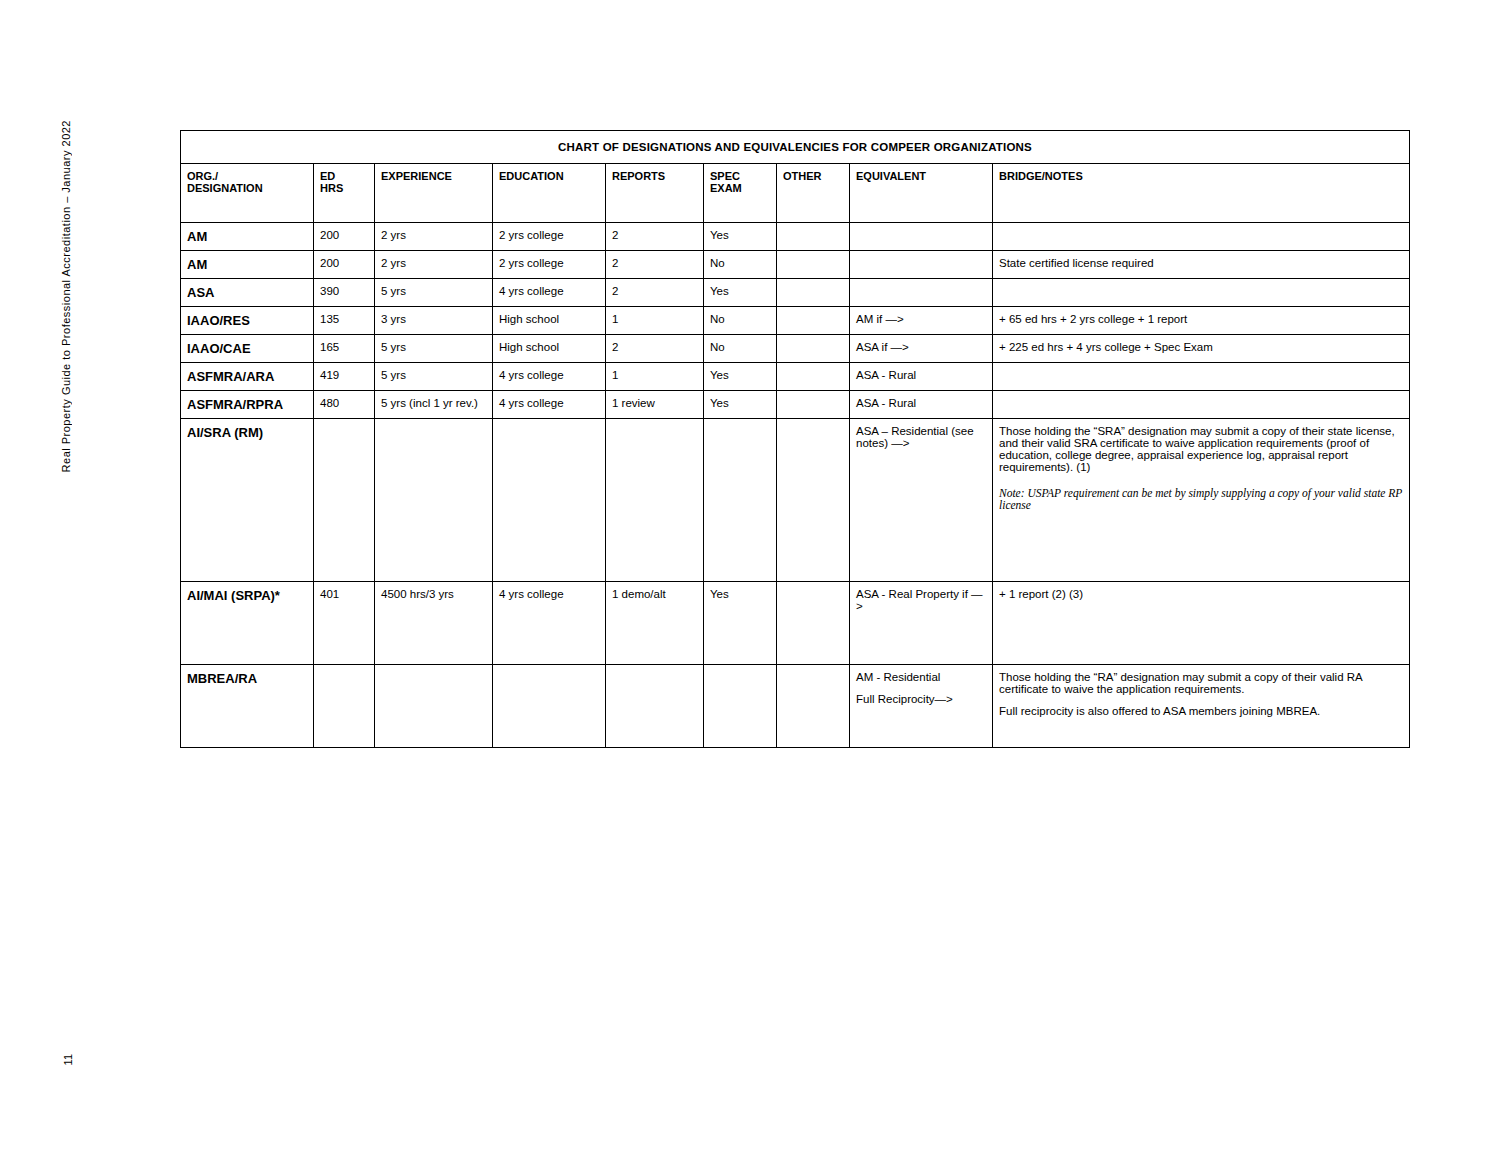Real Property Guide to Professional Accreditation – January 2022
11
CHART OF DESIGNATIONS AND EQUIVALENCIES FOR COMPEER ORGANIZATIONS
| ORG./ DESIGNATION | ED HRS | EXPERIENCE | EDUCATION | REPORTS | SPEC EXAM | OTHER | EQUIVALENT | BRIDGE/NOTES |
| --- | --- | --- | --- | --- | --- | --- | --- | --- |
| AM | 200 | 2 yrs | 2 yrs college | 2 | Yes | | | |
| AM | 200 | 2 yrs | 2 yrs college | 2 | No | | | State certified license required |
| ASA | 390 | 5 yrs | 4 yrs college | 2 | Yes | | | |
| IAAO/RES | 135 | 3 yrs | High school | 1 | No | | AM if —> | + 65 ed hrs + 2 yrs college + 1 report |
| IAAO/CAE | 165 | 5 yrs | High school | 2 | No | | ASA if —> | + 225 ed hrs + 4 yrs college + Spec Exam |
| ASFMRA/ARA | 419 | 5 yrs | 4 yrs college | 1 | Yes | | ASA - Rural | |
| ASFMRA/RPRA | 480 | 5 yrs (incl 1 yr rev.) | 4 yrs college | 1 review | Yes | | ASA - Rural | |
| AI/SRA (RM) | | | | | | | ASA – Residential (see notes) —> | Those holding the “SRA” designation may submit a copy of their state license, and their valid SRA certificate to waive application requirements (proof of education, college degree, appraisal experience log, appraisal report requirements). (1) Note: USPAP requirement can be met by simply supplying a copy of your valid state RP license |
| AI/MAI (SRPA)* | 401 | 4500 hrs/3 yrs | 4 yrs college | 1 demo/alt | Yes | | ASA - Real Property if —> | + 1 report (2) (3) |
| MBREA/RA | | | | | | | AM - Residential Full Reciprocity—> | Those holding the “RA” designation may submit a copy of their valid RA certificate to waive the application requirements. Full reciprocity is also offered to ASA members joining MBREA. |